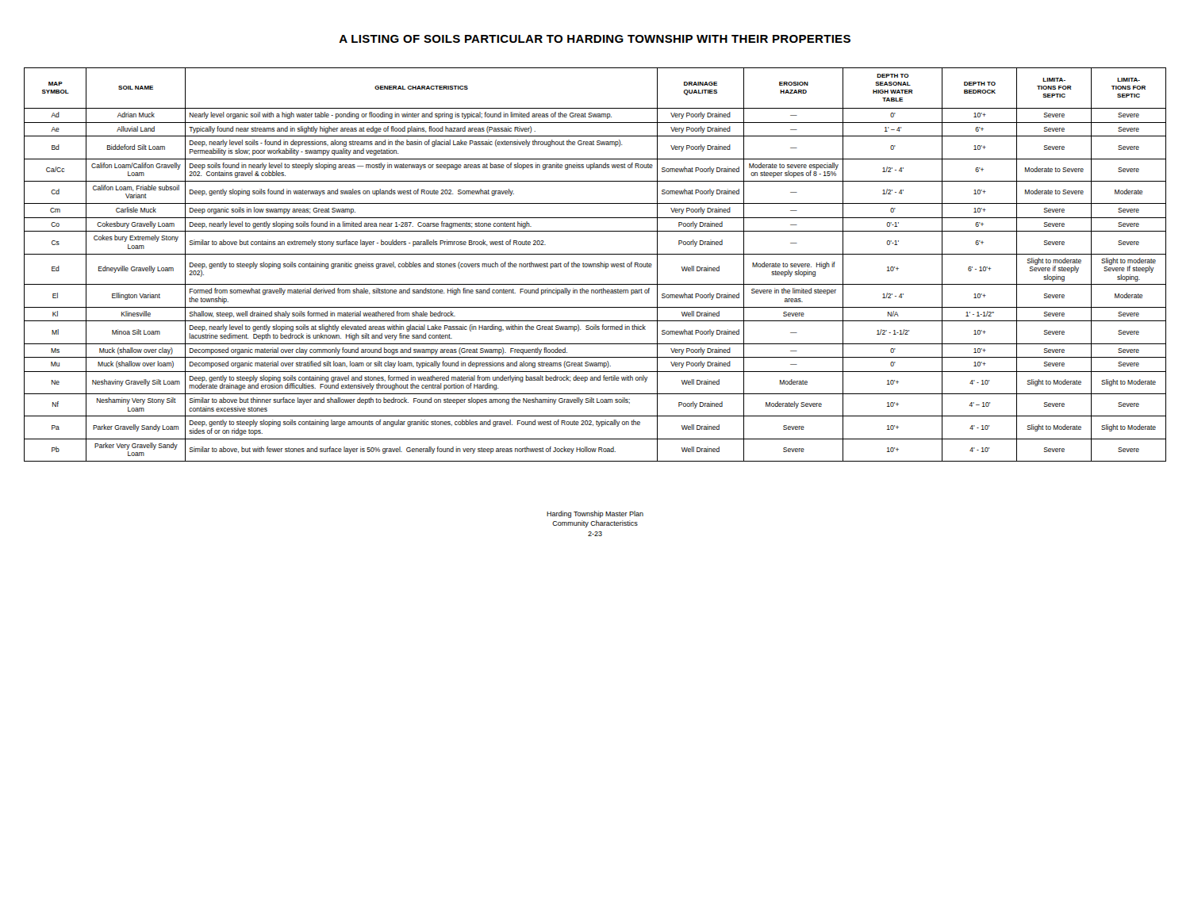A Listing of Soils Particular to Harding Township with Their Properties
| MAP SYMBOL | SOIL NAME | GENERAL CHARACTERISTICS | DRAINAGE QUALITIES | EROSION HAZARD | DEPTH TO SEASONAL HIGH WATER TABLE | DEPTH TO BEDROCK | LIMITA- TIONS FOR SEPTIC | LIMITA- TIONS FOR SEPTIC |
| --- | --- | --- | --- | --- | --- | --- | --- | --- |
| Ad | Adrian Muck | Nearly level organic soil with a high water table - ponding or flooding in winter and spring is typical; found in limited areas of the Great Swamp. | Very Poorly Drained | — | 0' | 10'+ | Severe | Severe |
| Ae | Alluvial Land | Typically found near streams and in slightly higher areas at edge of flood plains, flood hazard areas (Passaic River) . | Very Poorly Drained | — | 1' – 4' | 6'+ | Severe | Severe |
| Bd | Biddeford Silt Loam | Deep, nearly level soils - found in depressions, along streams and in the basin of glacial Lake Passaic (extensively throughout the Great Swamp). Permeability is slow; poor workability - swampy quality and vegetation. | Very Poorly Drained | — | 0' | 10'+ | Severe | Severe |
| Ca/Cc | Califon Loam/Califon Gravelly Loam | Deep soils found in nearly level to steeply sloping areas — mostly in waterways or seepage areas at base of slopes in granite gneiss uplands west of Route 202. Contains gravel & cobbles. | Somewhat Poorly Drained | Moderate to severe especially on steeper slopes of 8 - 15% | 1/2' - 4' | 6'+ | Moderate to Severe | Severe |
| Cd | Califon Loam, Friable subsoil Variant | Deep, gently sloping soils found in waterways and swales on uplands west of Route 202. Somewhat gravely. | Somewhat Poorly Drained | — | 1/2' - 4' | 10'+ | Moderate to Severe | Moderate |
| Cm | Carlisle Muck | Deep organic soils in low swampy areas; Great Swamp. | Very Poorly Drained | — | 0' | 10'+ | Severe | Severe |
| Co | Cokesbury Gravelly Loam | Deep, nearly level to gently sloping soils found in a limited area near 1-287. Coarse fragments; stone content high. | Poorly Drained | — | 0'-1' | 6'+ | Severe | Severe |
| Cs | Cokes bury Extremely Stony Loam | Similar to above but contains an extremely stony surface layer - boulders - parallels Primrose Brook, west of Route 202. | Poorly Drained | — | 0'-1' | 6'+ | Severe | Severe |
| Ed | Edneyville Gravelly Loam | Deep, gently to steeply sloping soils containing granitic gneiss gravel, cobbles and stones (covers much of the northwest part of the township west of Route 202). | Well Drained | Moderate to severe. High if steeply sloping | 10'+ | 6' - 10'+ | Slight to moderate Severe if steeply sloping | Slight to moderate Severe If steeply sloping. |
| El | Ellington Variant | Formed from somewhat gravelly material derived from shale, siltstone and sandstone. High fine sand content. Found principally in the northeastern part of the township. | Somewhat Poorly Drained | Severe in the limited steeper areas. | 1/2' - 4' | 10'+ | Severe | Moderate |
| Kl | Klinesville | Shallow, steep, well drained shaly soils formed in material weathered from shale bedrock. | Well Drained | Severe | N/A | 1' - 1-1/2" | Severe | Severe |
| Ml | Minoa Silt Loam | Deep, nearly level to gently sloping soils at slightly elevated areas within glacial Lake Passaic (in Harding, within the Great Swamp). Soils formed in thick lacustrine sediment. Depth to bedrock is unknown. High silt and very fine sand content. | Somewhat Poorly Drained | — | 1/2' - 1-1/2' | 10'+ | Severe | Severe |
| Ms | Muck (shallow over clay) | Decomposed organic material over clay commonly found around bogs and swampy areas (Great Swamp). Frequently flooded. | Very Poorly Drained | — | 0' | 10'+ | Severe | Severe |
| Mu | Muck (shallow over loam) | Decomposed organic material over stratified silt loan, loam or silt clay loam, typically found in depressions and along streams (Great Swamp). | Very Poorly Drained | — | 0' | 10'+ | Severe | Severe |
| Ne | Neshaviny Gravelly Silt Loam | Deep, gently to steeply sloping soils containing gravel and stones, formed in weathered material from underlying basalt bedrock; deep and fertile with only moderate drainage and erosion difficulties. Found extensively throughout the central portion of Harding. | Well Drained | Moderate | 10'+ | 4' - 10' | Slight to Moderate | Slight to Moderate |
| Nf | Neshaminy Very Stony Silt Loam | Similar to above but thinner surface layer and shallower depth to bedrock. Found on steeper slopes among the Neshaminy Gravelly Silt Loam soils; contains excessive stones | Poorly Drained | Moderately Severe | 10'+ | 4' – 10' | Severe | Severe |
| Pa | Parker Gravelly Sandy Loam | Deep, gently to steeply sloping soils containing large amounts of angular granitic stones, cobbles and gravel. Found west of Route 202, typically on the sides of or on ridge tops. | Well Drained | Severe | 10'+ | 4' - 10' | Slight to Moderate | Slight to Moderate |
| Pb | Parker Very Gravelly Sandy Loam | Similar to above, but with fewer stones and surface layer is 50% gravel. Generally found in very steep areas northwest of Jockey Hollow Road. | Well Drained | Severe | 10'+ | 4' - 10' | Severe | Severe |
Harding Township Master Plan
Community Characteristics
2-23